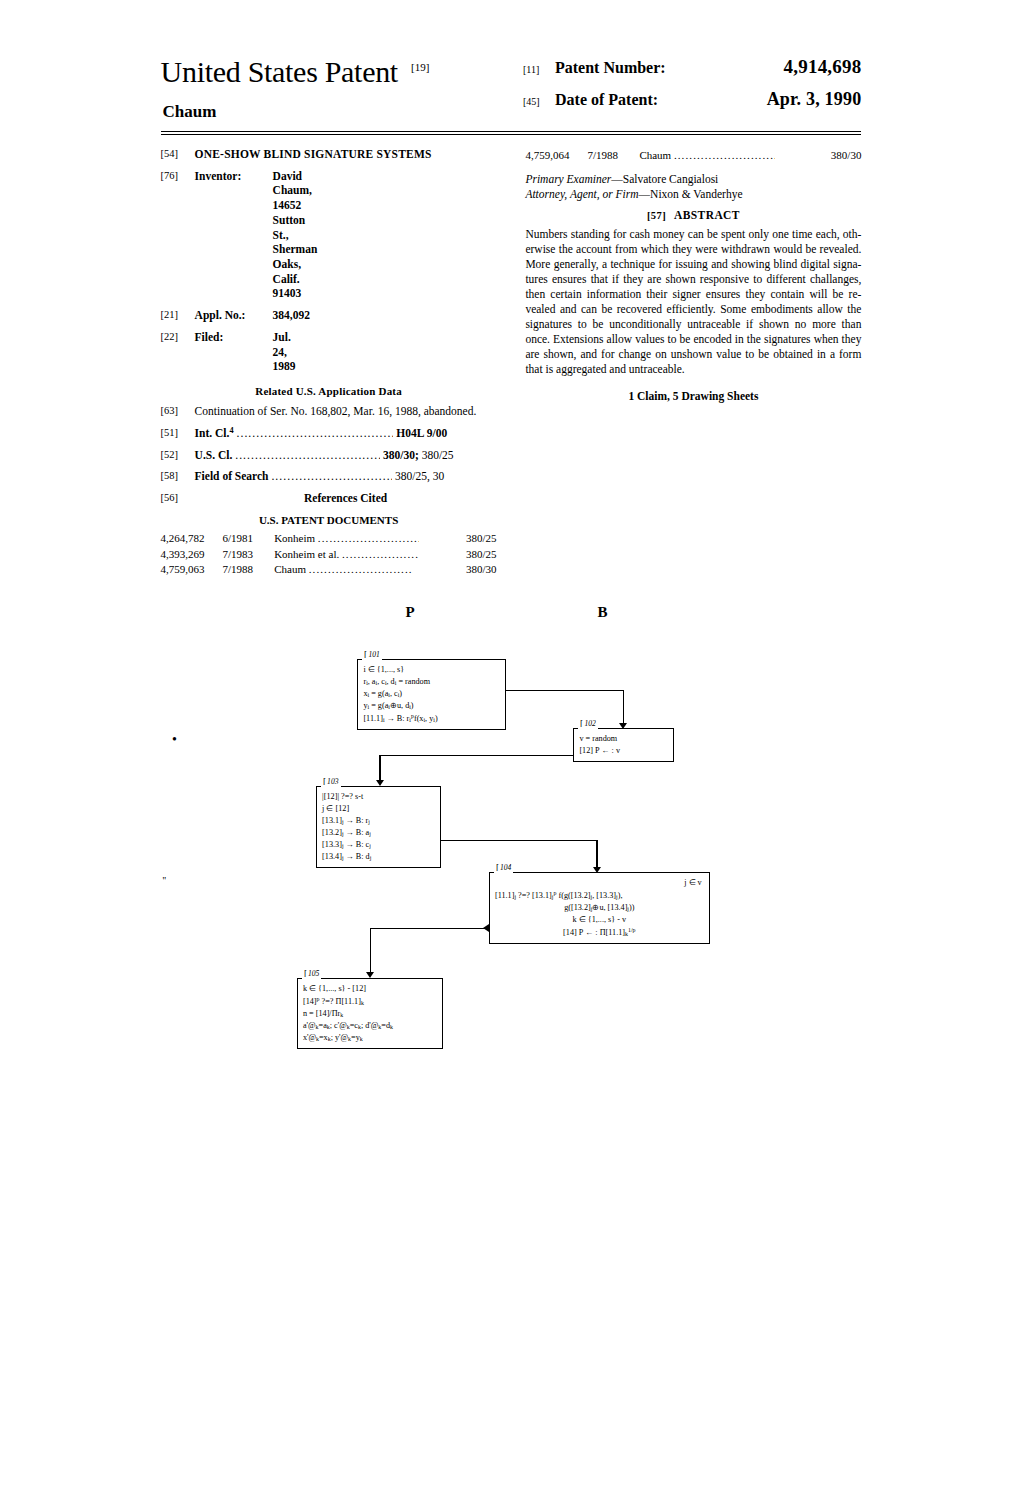United States Patent [19]
Chaum
[11]
Patent Number:
4,914,698
[45]
Date of Patent:
Apr. 3, 1990
[54]
ONE-SHOW BLIND SIGNATURE SYSTEMS
[76]
Inventor:
David Chaum, 14652 Sutton St.,
Sherman Oaks, Calif. 91403
[21]
Appl. No.:
384,092
[22]
Filed:
Jul. 24, 1989
Related U.S. Application Data
[63]
Continuation of Ser. No. 168,802, Mar. 16, 1988, abandoned.
[51]
Int. Cl.4 .................................................. H04L 9/00
[52]
U.S. Cl. ......................................... 380/30; 380/25
[58]
Field of Search ....................................... 380/25, 30
[56]
References Cited
U.S. PATENT DOCUMENTS
| 4,264,782 | 6/1981 | Konheim .................................. | 380/25 |
| 4,393,269 | 7/1983 | Konheim et al. ....................... | 380/25 |
| 4,759,063 | 7/1988 | Chaum .................................... | 380/30 |
| 4,759,064 | 7/1988 | Chaum .................................... | 380/30 |
Primary Examiner—Salvatore Cangialosi
Attorney, Agent, or Firm—Nixon & Vanderhye
[57] ABSTRACT
Numbers standing for cash money can be spent only one time each, otherwise the account from which they were withdrawn would be revealed. More generally, a technique for issuing and showing blind digital signatures ensures that if they are shown responsive to different challanges, then certain information their signer ensures they contain will be revealed and can be recovered efficiently. Some embodiments allow the signatures to be unconditionally untraceable if shown no more than once. Extensions allow values to be encoded in the signatures when they are shown, and for change on unshown value to be obtained in a form that is aggregated and untraceable.
1 Claim, 5 Drawing Sheets
P B
• ''
101
i ∈ {1,..., s}
ri, ai, ci, di = random
xi = g(ai, ci)
yi = g(ai⊕u, di)
[11.1]i → B: ripf(xi, yi)
102
v = random
[12] P ← : v
103
|[12]| ?=? s-t
j ∈ [12]
[13.1]j → B: rj
[13.2]j → B: aj
[13.3]j → B: cj
[13.4]j → B: dj
104
j ∈ v
[11.1]j ?=? [13.1]jp f(g([13.2]j, [13.3]j),
g([13.2]j⊕u, [13.4]j))
k ∈ {1,..., s} - v
[14] P ← : Π[11.1]k1/p
105
k ∈ {1,..., s} - [12]
[14]p ?=? Π[11.1]k
n = [14]/Πrk
a'@k=ak; c'@k=ck; d'@k=dk
x'@k=xk; y'@k=yk